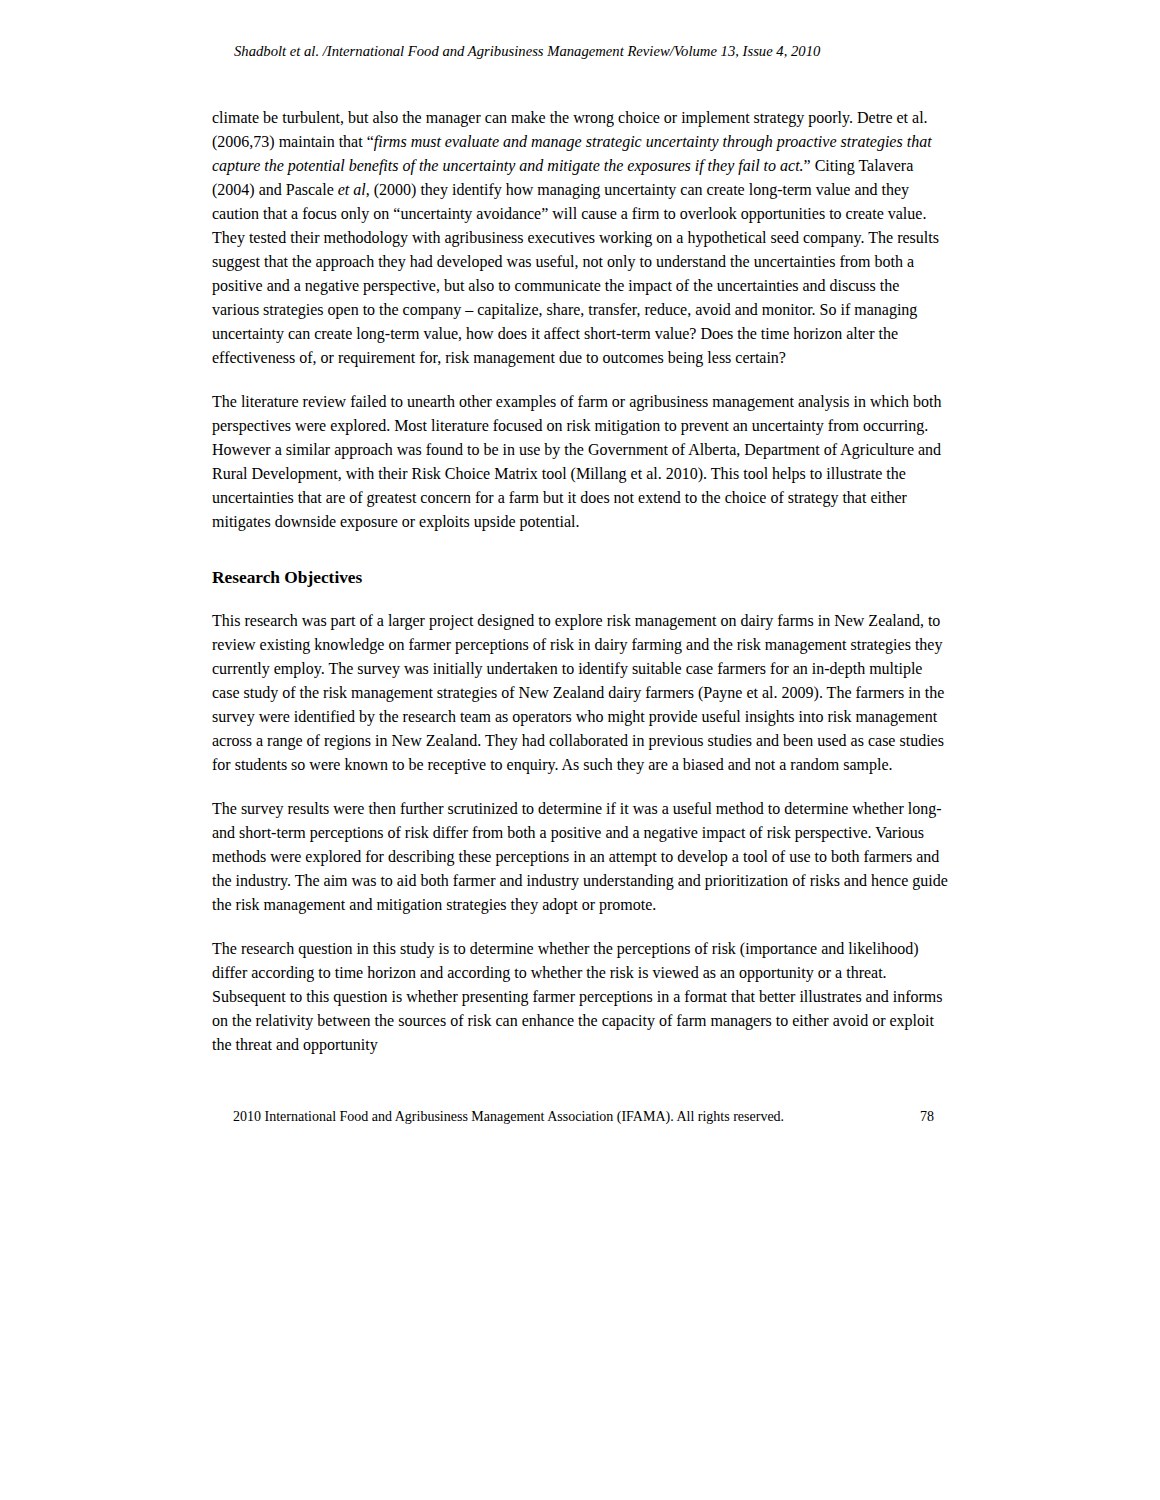Shadbolt et al. /International Food and Agribusiness Management Review/Volume 13, Issue 4, 2010
climate be turbulent, but also the manager can make the wrong choice or implement strategy poorly. Detre et al. (2006,73) maintain that “firms must evaluate and manage strategic uncertainty through proactive strategies that capture the potential benefits of the uncertainty and mitigate the exposures if they fail to act.” Citing Talavera (2004) and Pascale et al, (2000) they identify how managing uncertainty can create long-term value and they caution that a focus only on “uncertainty avoidance” will cause a firm to overlook opportunities to create value. They tested their methodology with agribusiness executives working on a hypothetical seed company. The results suggest that the approach they had developed was useful, not only to understand the uncertainties from both a positive and a negative perspective, but also to communicate the impact of the uncertainties and discuss the various strategies open to the company – capitalize, share, transfer, reduce, avoid and monitor. So if managing uncertainty can create long-term value, how does it affect short-term value? Does the time horizon alter the effectiveness of, or requirement for, risk management due to outcomes being less certain?
The literature review failed to unearth other examples of farm or agribusiness management analysis in which both perspectives were explored. Most literature focused on risk mitigation to prevent an uncertainty from occurring. However a similar approach was found to be in use by the Government of Alberta, Department of Agriculture and Rural Development, with their Risk Choice Matrix tool (Millang et al. 2010). This tool helps to illustrate the uncertainties that are of greatest concern for a farm but it does not extend to the choice of strategy that either mitigates downside exposure or exploits upside potential.
Research Objectives
This research was part of a larger project designed to explore risk management on dairy farms in New Zealand, to review existing knowledge on farmer perceptions of risk in dairy farming and the risk management strategies they currently employ. The survey was initially undertaken to identify suitable case farmers for an in-depth multiple case study of the risk management strategies of New Zealand dairy farmers (Payne et al. 2009). The farmers in the survey were identified by the research team as operators who might provide useful insights into risk management across a range of regions in New Zealand. They had collaborated in previous studies and been used as case studies for students so were known to be receptive to enquiry. As such they are a biased and not a random sample.
The survey results were then further scrutinized to determine if it was a useful method to determine whether long- and short-term perceptions of risk differ from both a positive and a negative impact of risk perspective. Various methods were explored for describing these perceptions in an attempt to develop a tool of use to both farmers and the industry. The aim was to aid both farmer and industry understanding and prioritization of risks and hence guide the risk management and mitigation strategies they adopt or promote.
The research question in this study is to determine whether the perceptions of risk (importance and likelihood) differ according to time horizon and according to whether the risk is viewed as an opportunity or a threat. Subsequent to this question is whether presenting farmer perceptions in a format that better illustrates and informs on the relativity between the sources of risk can enhance the capacity of farm managers to either avoid or exploit the threat and opportunity
2010 International Food and Agribusiness Management Association (IFAMA). All rights reserved. 78